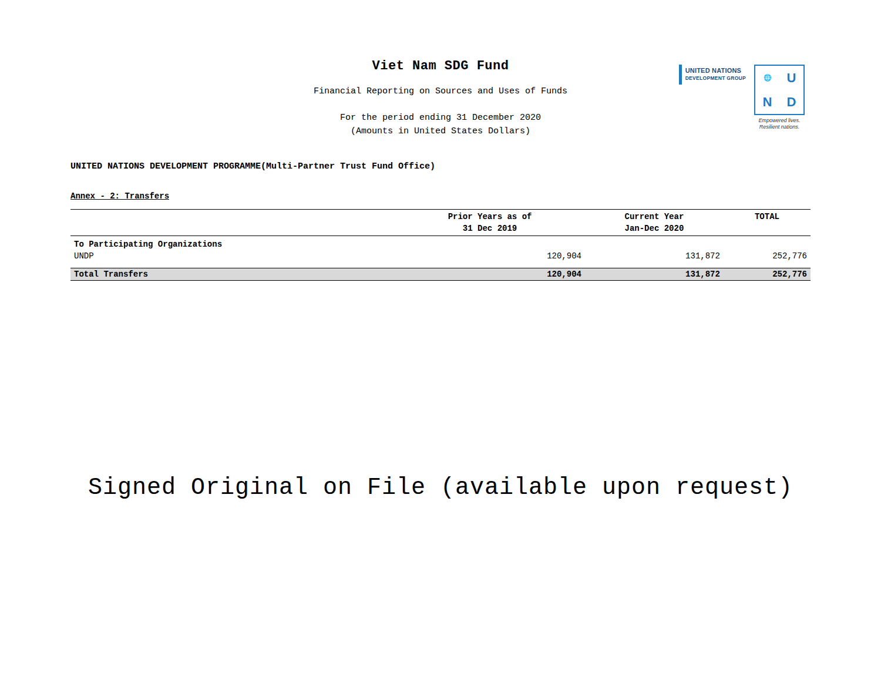UNITED NATIONS
DEVELOPMENT GROUP
🌐
U
N
D
Empowered lives.
Resilient nations.
Viet Nam SDG Fund
Financial Reporting on Sources and Uses of Funds
For the period ending 31 December 2020
(Amounts in United States Dollars)
UNITED NATIONS DEVELOPMENT PROGRAMME(Multi-Partner Trust Fund Office)
Annex - 2: Transfers
| | Prior Years as of | Current Year | TOTAL |
| --- | --- | --- | --- |
| | 31 Dec 2019 | Jan-Dec 2020 | |
| To Participating Organizations | | | |
| UNDP | 120,904 | 131,872 | 252,776 |
| Total Transfers | 120,904 | 131,872 | 252,776 |
Signed Original on File (available upon request)